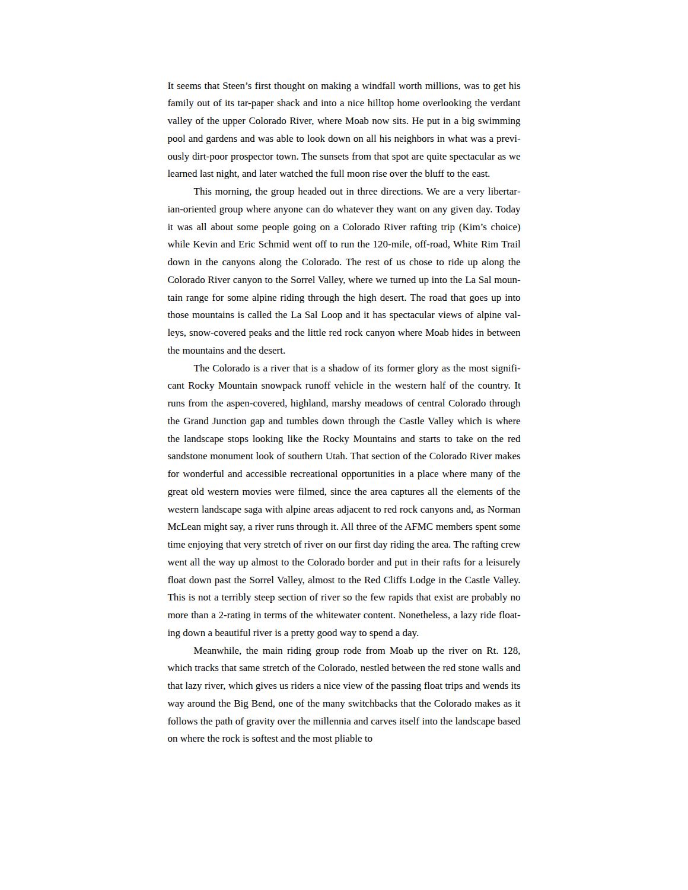It seems that Steen’s first thought on making a windfall worth millions, was to get his family out of its tar-paper shack and into a nice hilltop home overlooking the verdant valley of the upper Colorado River, where Moab now sits. He put in a big swimming pool and gardens and was able to look down on all his neighbors in what was a previously dirt-poor prospector town. The sunsets from that spot are quite spectacular as we learned last night, and later watched the full moon rise over the bluff to the east.
This morning, the group headed out in three directions. We are a very libertarian-oriented group where anyone can do whatever they want on any given day. Today it was all about some people going on a Colorado River rafting trip (Kim’s choice) while Kevin and Eric Schmid went off to run the 120-mile, off-road, White Rim Trail down in the canyons along the Colorado. The rest of us chose to ride up along the Colorado River canyon to the Sorrel Valley, where we turned up into the La Sal mountain range for some alpine riding through the high desert. The road that goes up into those mountains is called the La Sal Loop and it has spectacular views of alpine valleys, snow-covered peaks and the little red rock canyon where Moab hides in between the mountains and the desert.
The Colorado is a river that is a shadow of its former glory as the most significant Rocky Mountain snowpack runoff vehicle in the western half of the country. It runs from the aspen-covered, highland, marshy meadows of central Colorado through the Grand Junction gap and tumbles down through the Castle Valley which is where the landscape stops looking like the Rocky Mountains and starts to take on the red sandstone monument look of southern Utah. That section of the Colorado River makes for wonderful and accessible recreational opportunities in a place where many of the great old western movies were filmed, since the area captures all the elements of the western landscape saga with alpine areas adjacent to red rock canyons and, as Norman McLean might say, a river runs through it. All three of the AFMC members spent some time enjoying that very stretch of river on our first day riding the area. The rafting crew went all the way up almost to the Colorado border and put in their rafts for a leisurely float down past the Sorrel Valley, almost to the Red Cliffs Lodge in the Castle Valley. This is not a terribly steep section of river so the few rapids that exist are probably no more than a 2-rating in terms of the whitewater content. Nonetheless, a lazy ride floating down a beautiful river is a pretty good way to spend a day.
Meanwhile, the main riding group rode from Moab up the river on Rt. 128, which tracks that same stretch of the Colorado, nestled between the red stone walls and that lazy river, which gives us riders a nice view of the passing float trips and wends its way around the Big Bend, one of the many switchbacks that the Colorado makes as it follows the path of gravity over the millennia and carves itself into the landscape based on where the rock is softest and the most pliable to